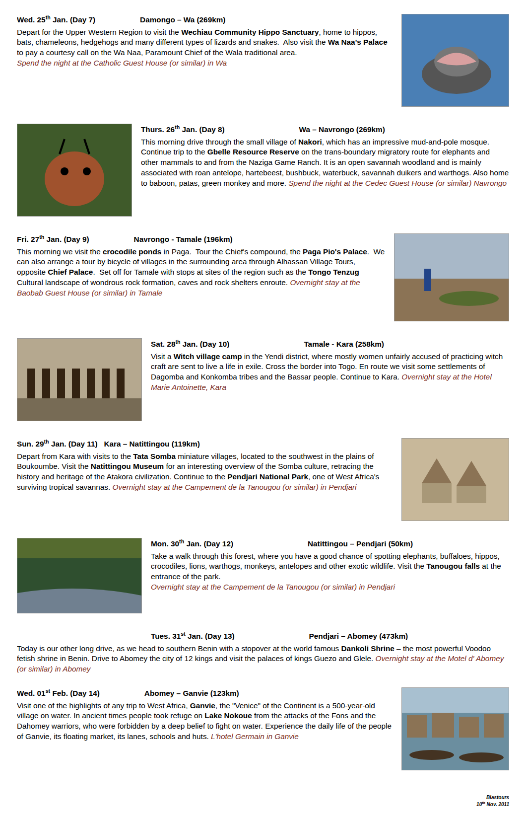Wed. 25th Jan. (Day 7)Damongo – Wa (269km)
Depart for the Upper Western Region to visit the Wechiau Community Hippo Sanctuary, home to hippos, bats, chameleons, hedgehogs and many different types of lizards and snakes. Also visit the Wa Naa's Palace to pay a courtesy call on the Wa Naa, Paramount Chief of the Wala traditional area.
Spend the night at the Catholic Guest House (or similar) in Wa
Thurs. 26th Jan. (Day 8)Wa – Navrongo (269km)
This morning drive through the small village of Nakori, which has an impressive mud-and-pole mosque. Continue trip to the Gbelle Resource Reserve on the trans-boundary migratory route for elephants and other mammals to and from the Naziga Game Ranch. It is an open savannah woodland and is mainly associated with roan antelope, hartebeest, bushbuck, waterbuck, savannah duikers and warthogs. Also home to baboon, patas, green monkey and more. Spend the night at the Cedec Guest House (or similar) Navrongo
Fri. 27th Jan. (Day 9)Navrongo - Tamale (196km)
This morning we visit the crocodile ponds in Paga. Tour the Chief's compound, the Paga Pio's Palace. We can also arrange a tour by bicycle of villages in the surrounding area through Alhassan Village Tours, opposite Chief Palace. Set off for Tamale with stops at sites of the region such as the Tongo Tenzug Cultural landscape of wondrous rock formation, caves and rock shelters enroute. Overnight stay at the Baobab Guest House (or similar) in Tamale
Sat. 28th Jan. (Day 10)Tamale - Kara (258km)
Visit a Witch village camp in the Yendi district, where mostly women unfairly accused of practicing witch craft are sent to live a life in exile. Cross the border into Togo. En route we visit some settlements of Dagomba and Konkomba tribes and the Bassar people. Continue to Kara. Overnight stay at the Hotel Marie Antoinette, Kara
Sun. 29th Jan. (Day 11) Kara – Natittingou (119km)
Depart from Kara with visits to the Tata Somba miniature villages, located to the southwest in the plains of Boukoumbe. Visit the Natittingou Museum for an interesting overview of the Somba culture, retracing the history and heritage of the Atakora civilization. Continue to the Pendjari National Park, one of West Africa's surviving tropical savannas. Overnight stay at the Campement de la Tanougou (or similar) in Pendjari
Mon. 30th Jan. (Day 12)Natittingou – Pendjari (50km)
Take a walk through this forest, where you have a good chance of spotting elephants, buffaloes, hippos, crocodiles, lions, warthogs, monkeys, antelopes and other exotic wildlife. Visit the Tanougou falls at the entrance of the park.
Overnight stay at the Campement de la Tanougou (or similar) in Pendjari
Tues. 31st Jan. (Day 13)Pendjari – Abomey (473km)
Today is our other long drive, as we head to southern Benin with a stopover at the world famous Dankoli Shrine – the most powerful Voodoo fetish shrine in Benin. Drive to Abomey the city of 12 kings and visit the palaces of kings Guezo and Glele. Overnight stay at the Motel d' Abomey (or similar) in Abomey
Wed. 01st Feb. (Day 14)Abomey – Ganvie (123km)
Visit one of the highlights of any trip to West Africa, Ganvie, the "Venice" of the Continent is a 500-year-old village on water. In ancient times people took refuge on Lake Nokoue from the attacks of the Fons and the Dahomey warriors, who were forbidden by a deep belief to fight on water. Experience the daily life of the people of Ganvie, its floating market, its lanes, schools and huts. L'hotel Germain in Ganvie
Blastours
10th Nov. 2011